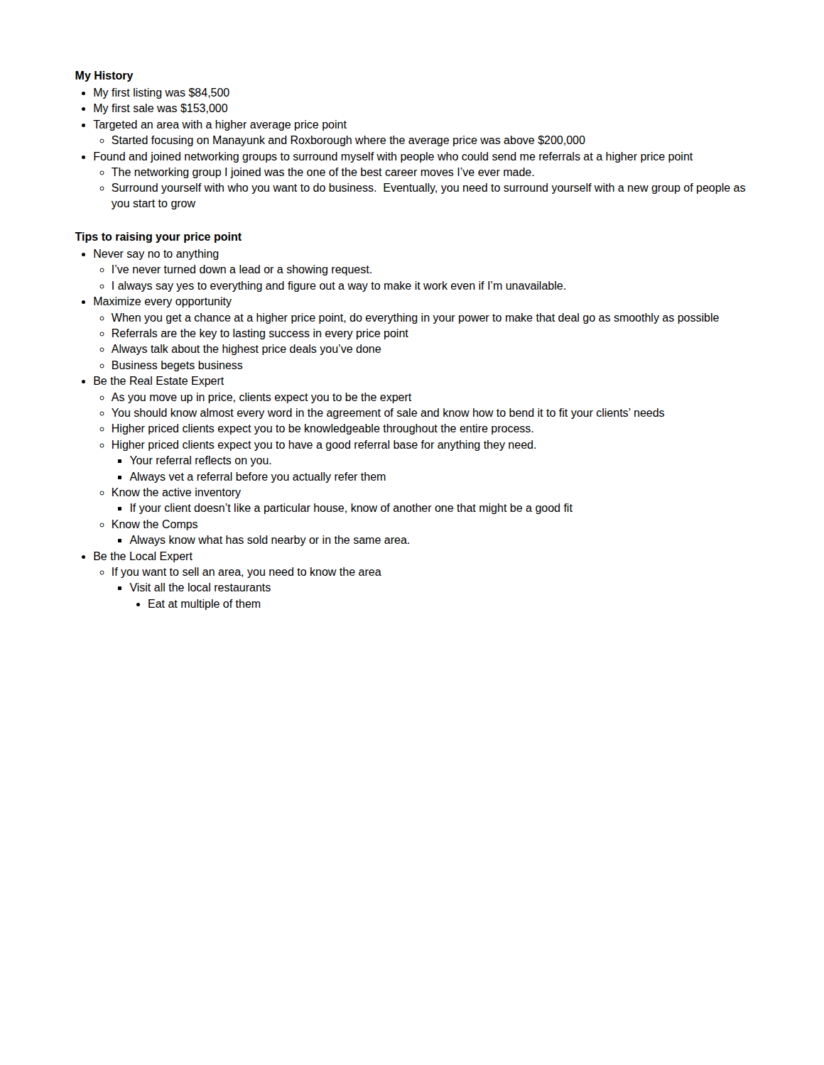My History
My first listing was $84,500
My first sale was $153,000
Targeted an area with a higher average price point
Started focusing on Manayunk and Roxborough where the average price was above $200,000
Found and joined networking groups to surround myself with people who could send me referrals at a higher price point
The networking group I joined was the one of the best career moves I’ve ever made.
Surround yourself with who you want to do business. Eventually, you need to surround yourself with a new group of people as you start to grow
Tips to raising your price point
Never say no to anything
I’ve never turned down a lead or a showing request.
I always say yes to everything and figure out a way to make it work even if I’m unavailable.
Maximize every opportunity
When you get a chance at a higher price point, do everything in your power to make that deal go as smoothly as possible
Referrals are the key to lasting success in every price point
Always talk about the highest price deals you’ve done
Business begets business
Be the Real Estate Expert
As you move up in price, clients expect you to be the expert
You should know almost every word in the agreement of sale and know how to bend it to fit your clients’ needs
Higher priced clients expect you to be knowledgeable throughout the entire process.
Higher priced clients expect you to have a good referral base for anything they need.
Your referral reflects on you.
Always vet a referral before you actually refer them
Know the active inventory
If your client doesn’t like a particular house, know of another one that might be a good fit
Know the Comps
Always know what has sold nearby or in the same area.
Be the Local Expert
If you want to sell an area, you need to know the area
Visit all the local restaurants
Eat at multiple of them